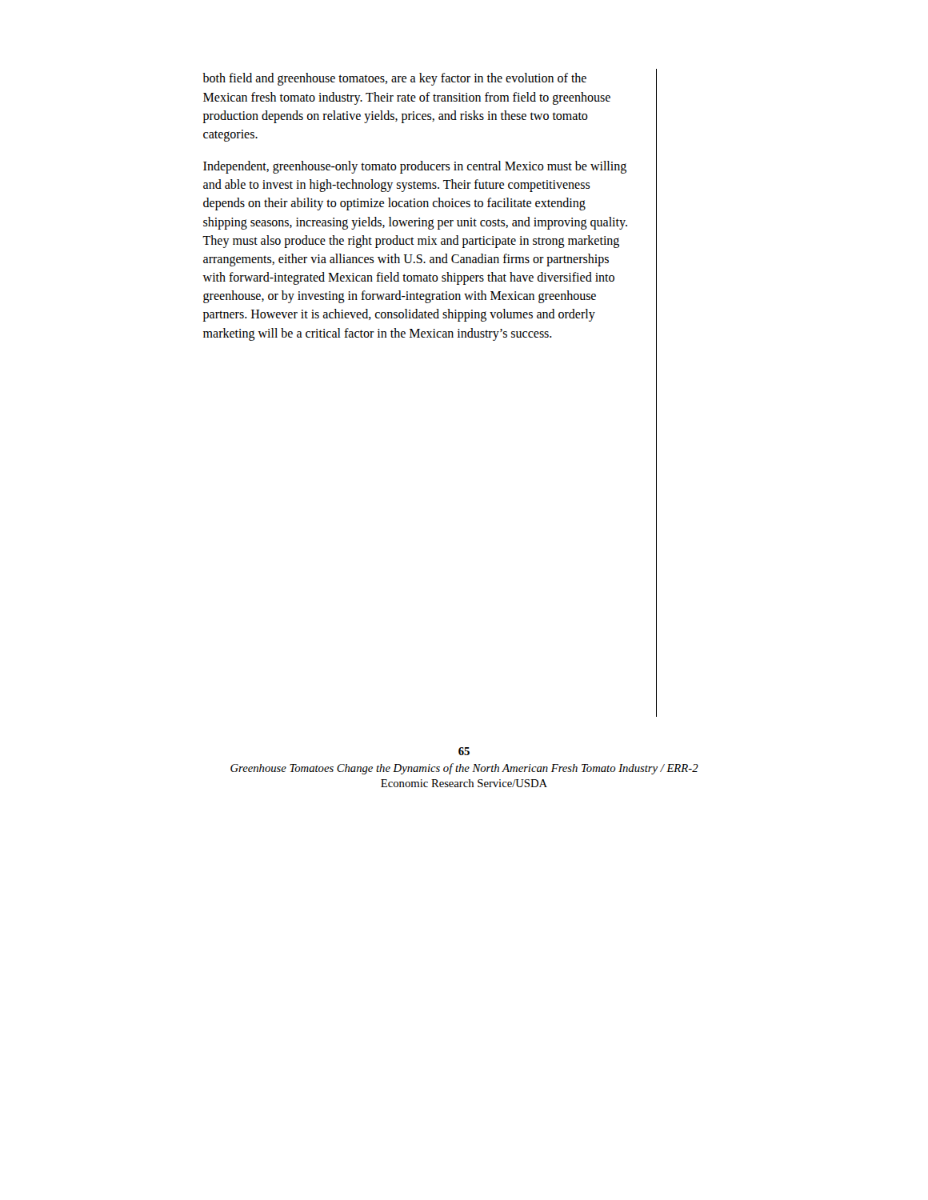both field and greenhouse tomatoes, are a key factor in the evolution of the Mexican fresh tomato industry. Their rate of transition from field to greenhouse production depends on relative yields, prices, and risks in these two tomato categories.
Independent, greenhouse-only tomato producers in central Mexico must be willing and able to invest in high-technology systems. Their future competitiveness depends on their ability to optimize location choices to facilitate extending shipping seasons, increasing yields, lowering per unit costs, and improving quality. They must also produce the right product mix and participate in strong marketing arrangements, either via alliances with U.S. and Canadian firms or partnerships with forward-integrated Mexican field tomato shippers that have diversified into greenhouse, or by investing in forward-integration with Mexican greenhouse partners. However it is achieved, consolidated shipping volumes and orderly marketing will be a critical factor in the Mexican industry’s success.
65
Greenhouse Tomatoes Change the Dynamics of the North American Fresh Tomato Industry / ERR-2
Economic Research Service/USDA